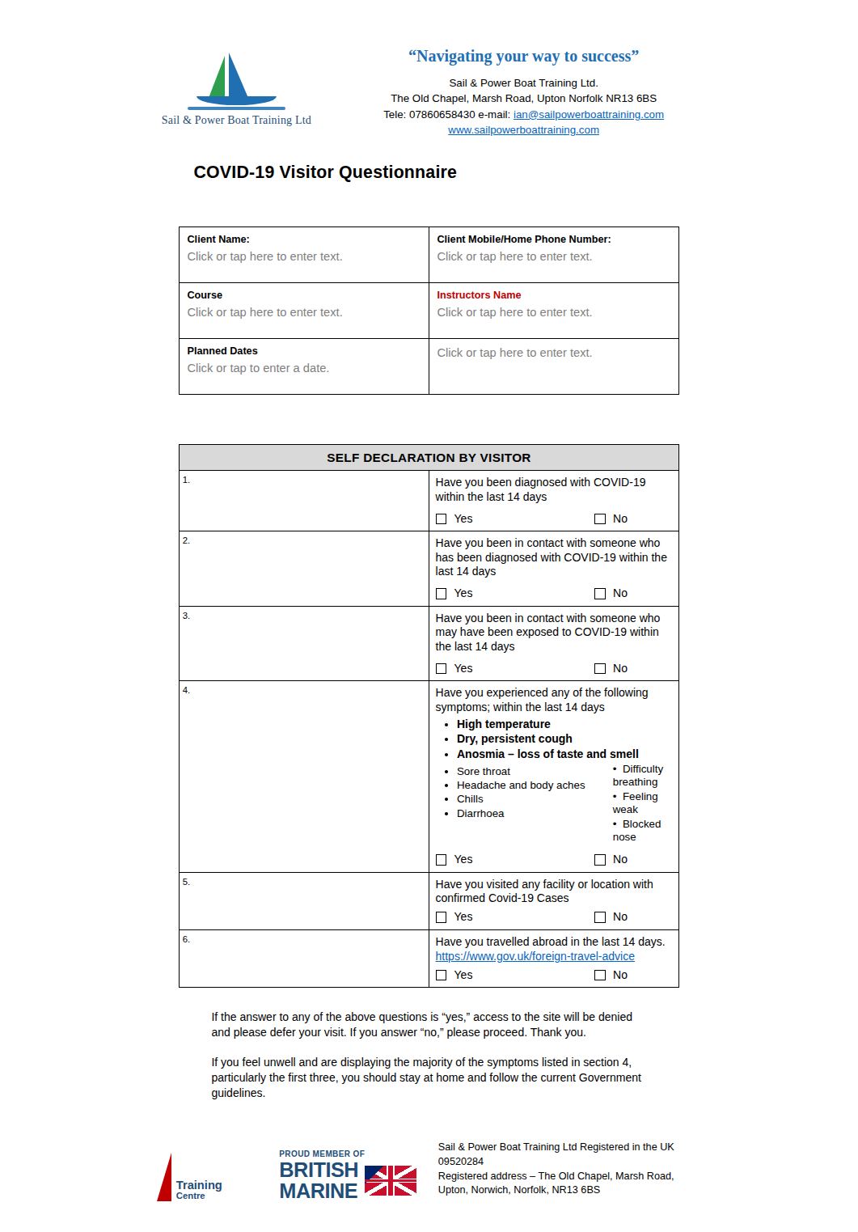Sail & Power Boat Training Ltd
“Navigating your way to success”
Sail & Power Boat Training Ltd.
The Old Chapel, Marsh Road, Upton Norfolk NR13 6BS
Tele: 07860658430 e-mail: ian@sailpowerboattraining.com
www.sailpowerboattraining.com
COVID-19 Visitor Questionnaire
| Client Name: Click or tap here to enter text. | Client Mobile/Home Phone Number: Click or tap here to enter text. |
| Course Click or tap here to enter text. | Instructors Name Click or tap here to enter text. |
| Planned Dates Click or tap to enter a date. | Click or tap here to enter text. |
| SELF DECLARATION BY VISITOR |
| --- |
| 1. | Have you been diagnosed with COVID-19 within the last 14 days Yes No |
| 2. | Have you been in contact with someone who has been diagnosed with COVID-19 within the last 14 days Yes No |
| 3. | Have you been in contact with someone who may have been exposed to COVID-19 within the last 14 days Yes No |
| 4. | Have you experienced any of the following symptoms; within the last 14 days High temperature Dry, persistent cough Anosmia – loss of taste and smell Sore throat Headache and body aches Chills Diarrhoea Difficulty breathing Feeling weak Blocked nose Yes No |
| 5. | Have you visited any facility or location with confirmed Covid-19 Cases Yes No |
| 6. | Have you travelled abroad in the last 14 days. https://www.gov.uk/foreign-travel-advice Yes No |
If the answer to any of the above questions is “yes,” access to the site will be denied and please defer your visit. If you answer “no,” please proceed. Thank you.
If you feel unwell and are displaying the majority of the symptoms listed in section 4, particularly the first three, you should stay at home and follow the current Government guidelines.
Training Centre
PROUD MEMBER OF
BRITISH
MARINE
Sail & Power Boat Training Ltd Registered in the UK 09520284
Registered address – The Old Chapel, Marsh Road, Upton, Norwich, Norfolk, NR13 6BS